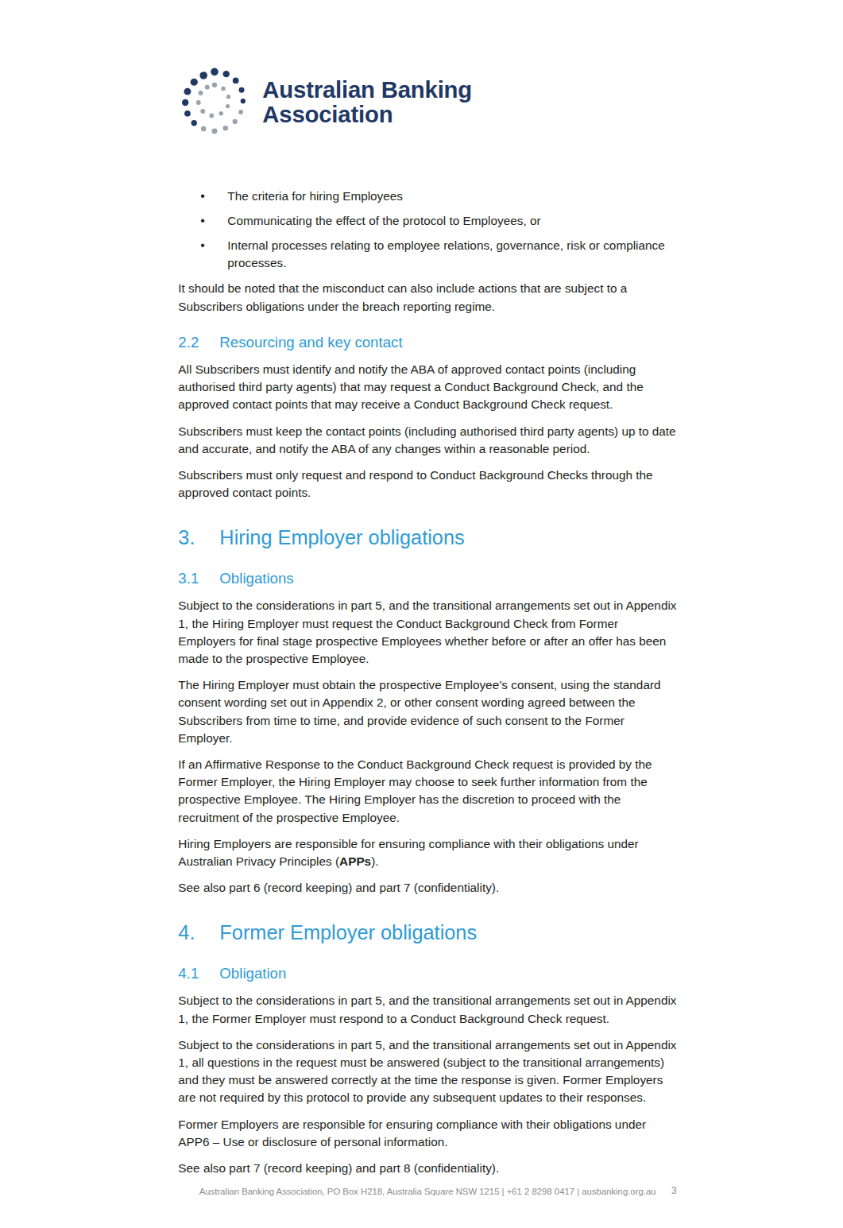Australian Banking
Association
The criteria for hiring Employees
Communicating the effect of the protocol to Employees, or
Internal processes relating to employee relations, governance, risk or compliance processes.
It should be noted that the misconduct can also include actions that are subject to a Subscribers obligations under the breach reporting regime.
2.2 Resourcing and key contact
All Subscribers must identify and notify the ABA of approved contact points (including authorised third party agents) that may request a Conduct Background Check, and the approved contact points that may receive a Conduct Background Check request.
Subscribers must keep the contact points (including authorised third party agents) up to date and accurate, and notify the ABA of any changes within a reasonable period.
Subscribers must only request and respond to Conduct Background Checks through the approved contact points.
3. Hiring Employer obligations
3.1 Obligations
Subject to the considerations in part 5, and the transitional arrangements set out in Appendix 1, the Hiring Employer must request the Conduct Background Check from Former Employers for final stage prospective Employees whether before or after an offer has been made to the prospective Employee.
The Hiring Employer must obtain the prospective Employee’s consent, using the standard consent wording set out in Appendix 2, or other consent wording agreed between the Subscribers from time to time, and provide evidence of such consent to the Former Employer.
If an Affirmative Response to the Conduct Background Check request is provided by the Former Employer, the Hiring Employer may choose to seek further information from the prospective Employee. The Hiring Employer has the discretion to proceed with the recruitment of the prospective Employee.
Hiring Employers are responsible for ensuring compliance with their obligations under Australian Privacy Principles (APPs).
See also part 6 (record keeping) and part 7 (confidentiality).
4. Former Employer obligations
4.1 Obligation
Subject to the considerations in part 5, and the transitional arrangements set out in Appendix 1, the Former Employer must respond to a Conduct Background Check request.
Subject to the considerations in part 5, and the transitional arrangements set out in Appendix 1, all questions in the request must be answered (subject to the transitional arrangements) and they must be answered correctly at the time the response is given. Former Employers are not required by this protocol to provide any subsequent updates to their responses.
Former Employers are responsible for ensuring compliance with their obligations under APP6 – Use or disclosure of personal information.
See also part 7 (record keeping) and part 8 (confidentiality).
Australian Banking Association, PO Box H218, Australia Square NSW 1215 | +61 2 8298 0417 | ausbanking.org.au 3